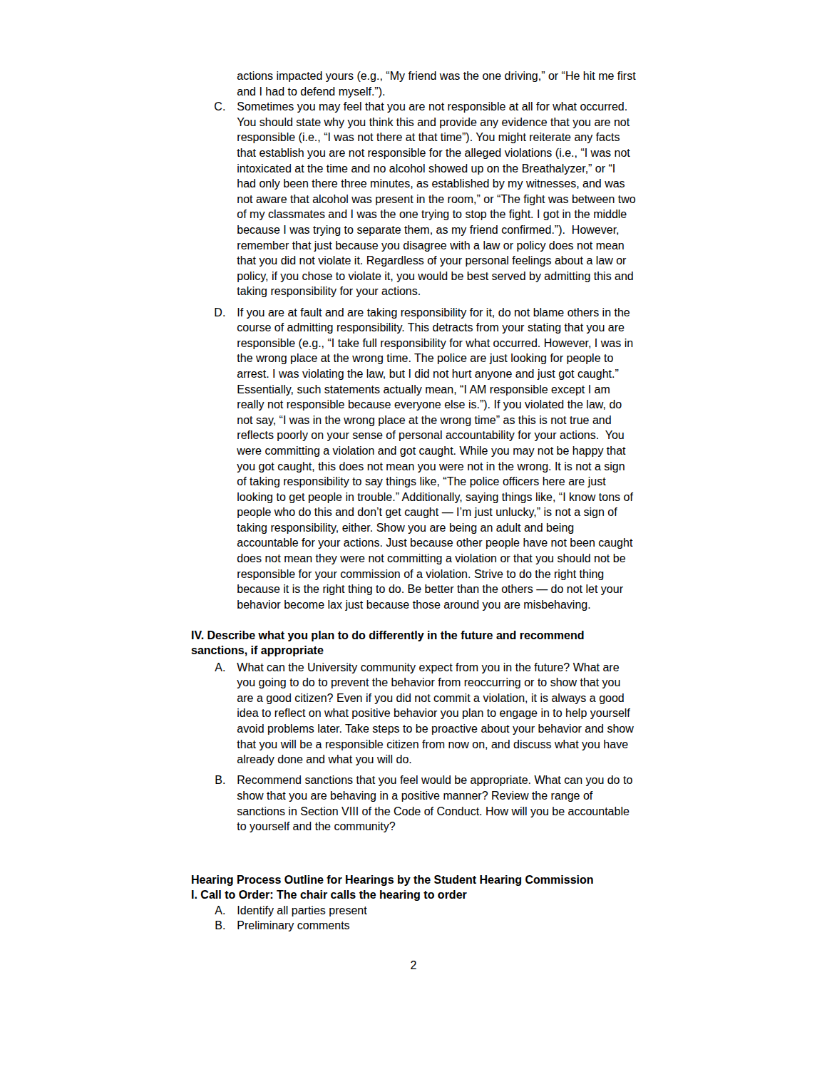actions impacted yours (e.g., “My friend was the one driving,” or “He hit me first and I had to defend myself.”).
Sometimes you may feel that you are not responsible at all for what occurred. You should state why you think this and provide any evidence that you are not responsible (i.e., “I was not there at that time”). You might reiterate any facts that establish you are not responsible for the alleged violations (i.e., “I was not intoxicated at the time and no alcohol showed up on the Breathalyzer,” or “I had only been there three minutes, as established by my witnesses, and was not aware that alcohol was present in the room,” or “The fight was between two of my classmates and I was the one trying to stop the fight. I got in the middle because I was trying to separate them, as my friend confirmed.”). However, remember that just because you disagree with a law or policy does not mean that you did not violate it. Regardless of your personal feelings about a law or policy, if you chose to violate it, you would be best served by admitting this and taking responsibility for your actions.
If you are at fault and are taking responsibility for it, do not blame others in the course of admitting responsibility. This detracts from your stating that you are responsible (e.g., “I take full responsibility for what occurred. However, I was in the wrong place at the wrong time. The police are just looking for people to arrest. I was violating the law, but I did not hurt anyone and just got caught.” Essentially, such statements actually mean, “I AM responsible except I am really not responsible because everyone else is.”). If you violated the law, do not say, “I was in the wrong place at the wrong time” as this is not true and reflects poorly on your sense of personal accountability for your actions. You were committing a violation and got caught. While you may not be happy that you got caught, this does not mean you were not in the wrong. It is not a sign of taking responsibility to say things like, “The police officers here are just looking to get people in trouble.” Additionally, saying things like, “I know tons of people who do this and don’t get caught — I’m just unlucky,” is not a sign of taking responsibility, either. Show you are being an adult and being accountable for your actions. Just because other people have not been caught does not mean they were not committing a violation or that you should not be responsible for your commission of a violation. Strive to do the right thing because it is the right thing to do. Be better than the others — do not let your behavior become lax just because those around you are misbehaving.
IV. Describe what you plan to do differently in the future and recommend sanctions, if appropriate
What can the University community expect from you in the future? What are you going to do to prevent the behavior from reoccurring or to show that you are a good citizen? Even if you did not commit a violation, it is always a good idea to reflect on what positive behavior you plan to engage in to help yourself avoid problems later. Take steps to be proactive about your behavior and show that you will be a responsible citizen from now on, and discuss what you have already done and what you will do.
Recommend sanctions that you feel would be appropriate. What can you do to show that you are behaving in a positive manner? Review the range of sanctions in Section VIII of the Code of Conduct. How will you be accountable to yourself and the community?
Hearing Process Outline for Hearings by the Student Hearing Commission
I. Call to Order: The chair calls the hearing to order
Identify all parties present
Preliminary comments
2